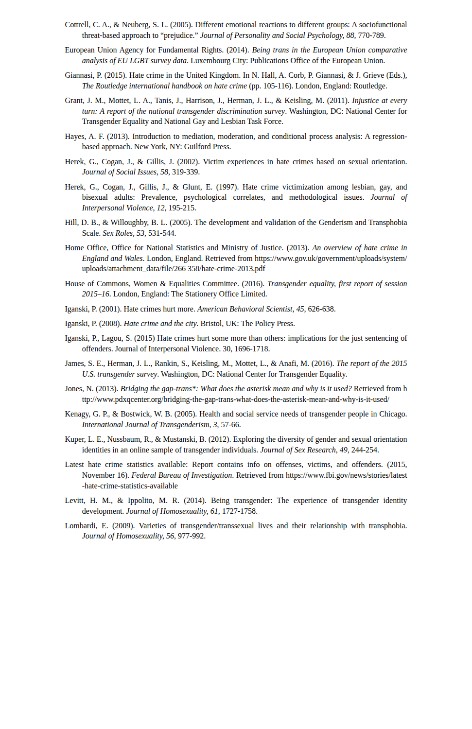Cottrell, C. A., & Neuberg, S. L. (2005). Different emotional reactions to different groups: A sociofunctional threat-based approach to “prejudice.” Journal of Personality and Social Psychology, 88, 770-789.
European Union Agency for Fundamental Rights. (2014). Being trans in the European Union comparative analysis of EU LGBT survey data. Luxembourg City: Publications Office of the European Union.
Giannasi, P. (2015). Hate crime in the United Kingdom. In N. Hall, A. Corb, P. Giannasi, & J. Grieve (Eds.), The Routledge international handbook on hate crime (pp. 105-116). London, England: Routledge.
Grant, J. M., Mottet, L. A., Tanis, J., Harrison, J., Herman, J. L., & Keisling, M. (2011). Injustice at every turn: A report of the national transgender discrimination survey. Washington, DC: National Center for Transgender Equality and National Gay and Lesbian Task Force.
Hayes, A. F. (2013). Introduction to mediation, moderation, and conditional process analysis: A regression-based approach. New York, NY: Guilford Press.
Herek, G., Cogan, J., & Gillis, J. (2002). Victim experiences in hate crimes based on sexual orientation. Journal of Social Issues, 58, 319-339.
Herek, G., Cogan, J., Gillis, J., & Glunt, E. (1997). Hate crime victimization among lesbian, gay, and bisexual adults: Prevalence, psychological correlates, and methodological issues. Journal of Interpersonal Violence, 12, 195-215.
Hill, D. B., & Willoughby, B. L. (2005). The development and validation of the Genderism and Transphobia Scale. Sex Roles, 53, 531-544.
Home Office, Office for National Statistics and Ministry of Justice. (2013). An overview of hate crime in England and Wales. London, England. Retrieved from https://www.gov.uk/government/uploads/system/uploads/attachment_data/file/266 358/hate-crime-2013.pdf
House of Commons, Women & Equalities Committee. (2016). Transgender equality, first report of session 2015–16. London, England: The Stationery Office Limited.
Iganski, P. (2001). Hate crimes hurt more. American Behavioral Scientist, 45, 626-638.
Iganski, P. (2008). Hate crime and the city. Bristol, UK: The Policy Press.
Iganski, P., Lagou, S. (2015) Hate crimes hurt some more than others: implications for the just sentencing of offenders. Journal of Interpersonal Violence. 30, 1696-1718.
James, S. E., Herman, J. L., Rankin, S., Keisling, M., Mottet, L., & Anafi, M. (2016). The report of the 2015 U.S. transgender survey. Washington, DC: National Center for Transgender Equality.
Jones, N. (2013). Bridging the gap-trans*: What does the asterisk mean and why is it used? Retrieved from http://www.pdxqcenter.org/bridging-the-gap-trans-what-does-the-asterisk-mean-and-why-is-it-used/
Kenagy, G. P., & Bostwick, W. B. (2005). Health and social service needs of transgender people in Chicago. International Journal of Transgenderism, 3, 57-66.
Kuper, L. E., Nussbaum, R., & Mustanski, B. (2012). Exploring the diversity of gender and sexual orientation identities in an online sample of transgender individuals. Journal of Sex Research, 49, 244-254.
Latest hate crime statistics available: Report contains info on offenses, victims, and offenders. (2015, November 16). Federal Bureau of Investigation. Retrieved from https://www.fbi.gov/news/stories/latest-hate-crime-statistics-available
Levitt, H. M., & Ippolito, M. R. (2014). Being transgender: The experience of transgender identity development. Journal of Homosexuality, 61, 1727-1758.
Lombardi, E. (2009). Varieties of transgender/transsexual lives and their relationship with transphobia. Journal of Homosexuality, 56, 977-992.